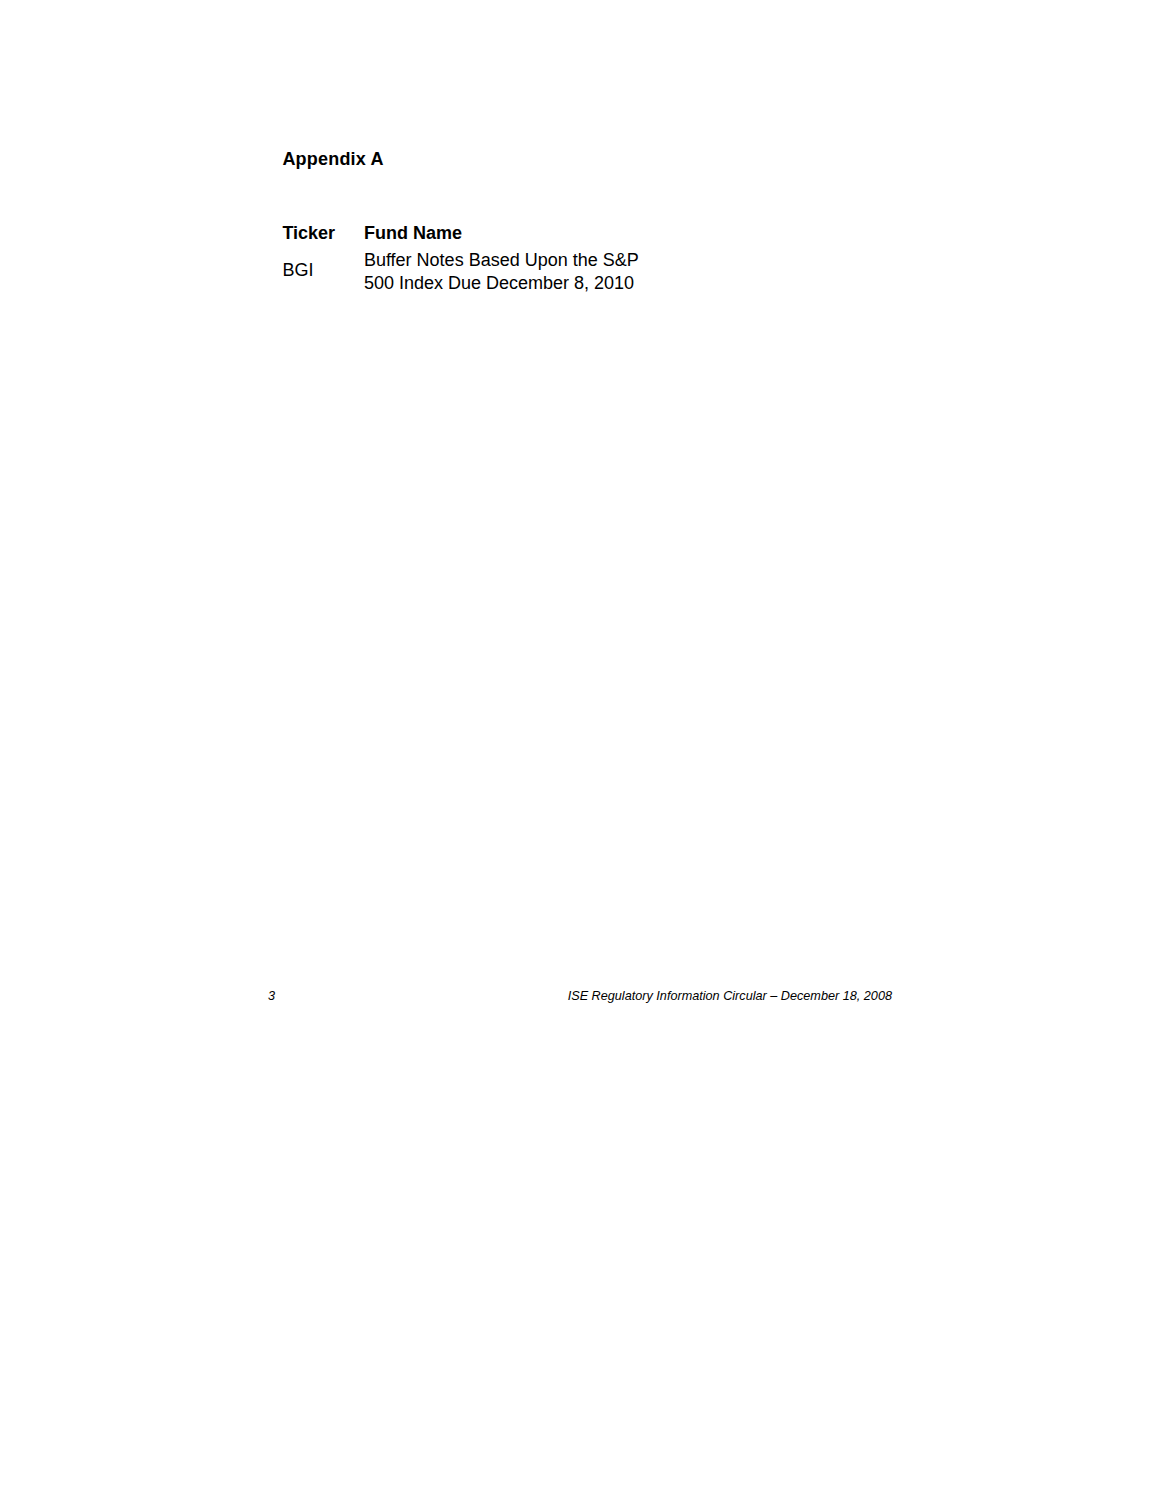Appendix A
| Ticker | Fund Name |
| --- | --- |
| BGI | Buffer Notes Based Upon the S&P 500 Index Due December 8, 2010 |
3
ISE Regulatory Information Circular – December 18, 2008